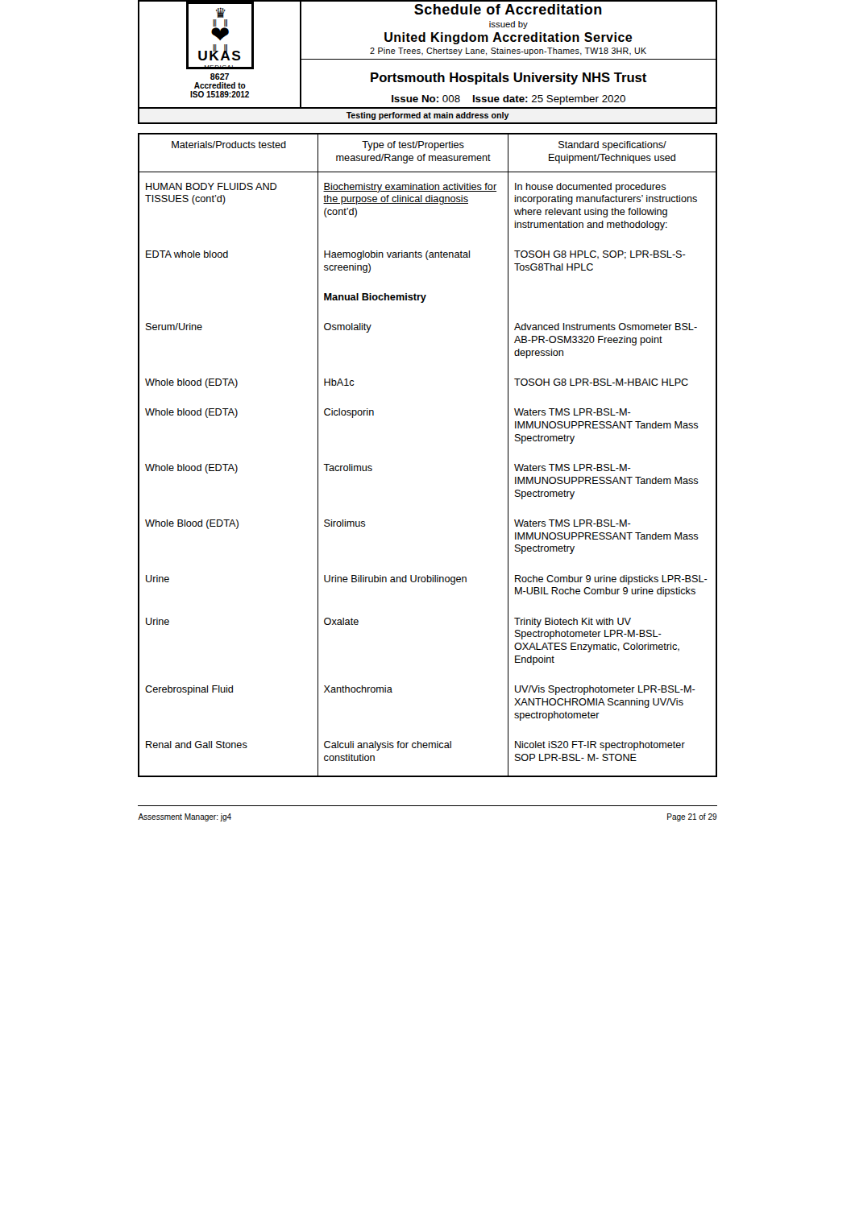| ♛ /// /// ❤ /// /// UKAS MEDICAL 8627 Accredited to ISO 15189:2012 | Schedule of Accreditation issued by United Kingdom Accreditation Service 2 Pine Trees, Chertsey Lane, Staines-upon-Thames, TW18 3HR, UK Portsmouth Hospitals University NHS Trust Issue No: 008 Issue date: 25 September 2020 |
Testing performed at main address only
| Materials/Products tested | Type of test/Properties measured/Range of measurement | Standard specifications/ Equipment/Techniques used |
| --- | --- | --- |
| HUMAN BODY FLUIDS AND TISSUES (cont’d) | Biochemistry examination activities for the purpose of clinical diagnosis (cont’d) | In house documented procedures incorporating manufacturers’ instructions where relevant using the following instrumentation and methodology: |
| EDTA whole blood | Haemoglobin variants (antenatal screening) | TOSOH G8 HPLC, SOP; LPR-BSL-S-TosG8Thal HPLC |
| | Manual Biochemistry | |
| Serum/Urine | Osmolality | Advanced Instruments Osmometer BSL-AB-PR-OSM3320 Freezing point depression |
| Whole blood (EDTA) | HbA1c | TOSOH G8 LPR-BSL-M-HBAIC HLPC |
| Whole blood (EDTA) | Ciclosporin | Waters TMS LPR-BSL-M-IMMUNOSUPPRESSANT Tandem Mass Spectrometry |
| Whole blood (EDTA) | Tacrolimus | Waters TMS LPR-BSL-M-IMMUNOSUPPRESSANT Tandem Mass Spectrometry |
| Whole Blood (EDTA) | Sirolimus | Waters TMS LPR-BSL-M-IMMUNOSUPPRESSANT Tandem Mass Spectrometry |
| Urine | Urine Bilirubin and Urobilinogen | Roche Combur 9 urine dipsticks LPR-BSL-M-UBIL Roche Combur 9 urine dipsticks |
| Urine | Oxalate | Trinity Biotech Kit with UV Spectrophotometer LPR-M-BSL-OXALATES Enzymatic, Colorimetric, Endpoint |
| Cerebrospinal Fluid | Xanthochromia | UV/Vis Spectrophotometer LPR-BSL-M-XANTHOCHROMIA Scanning UV/Vis spectrophotometer |
| Renal and Gall Stones | Calculi analysis for chemical constitution | Nicolet iS20 FT-IR spectrophotometer SOP LPR-BSL- M- STONE |
Assessment Manager: jg4 Page 21 of 29